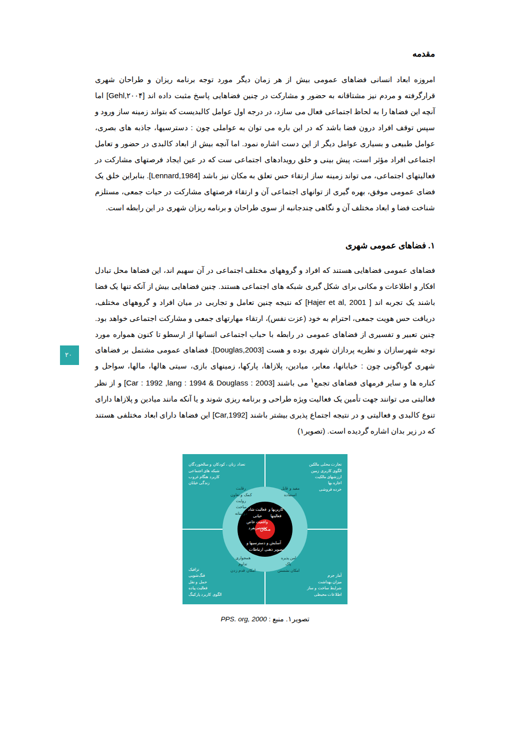مقدمه
امروزه ابعاد انسانی فضاهای عمومی بیش از هر زمان دیگر مورد توجه برنامه ریزان و طراحان شهری قرارگرفته و مردم نیز مشتاقانه به حضور و مشارکت در چنین فضاهایی پاسخ مثبت داده اند [Gehl,۲۰۰۴] اما آنچه این فضاها را به لحاظ اجتماعی فعال می سازد، در درجه اول عوامل کالبدیست که بتواند زمینه ساز ورود و سپس توقف افراد درون فضا باشد که در این باره می توان به عواملی چون : دسترسیها، جاذبه های بصری، عوامل طبیعی و بسیاری عوامل دیگر از این دست اشاره نمود. اما آنچه بیش از ابعاد کالبدی در حضور و تعامل اجتماعی افراد مؤثر است، پیش بینی و خلق رویدادهای اجتماعی ست که در عین ایجاد فرصتهای مشارکت در فعالیتهای اجتماعی، می تواند زمینه ساز ارتقاء حس تعلق به مکان نیز باشد [Lennard,1984]. بنابراین خلق یک فضای عمومی موفق، بهره گیری از توانهای اجتماعی آن و ارتقاء فرصتهای مشارکت در حیات جمعی، مستلزم شناخت فضا و ابعاد مختلف آن و نگاهی چندجانبه از سوی طراحان و برنامه ریزان شهری در این رابطه است.
۱. فضاهای عمومی شهری
فضاهای عمومی فضاهایی هستند که افراد و گروههای مختلف اجتماعی در آن سهیم اند، این فضاها محل تبادل افکار و اطلاعات و مکانی برای شکل گیری شبکه های اجتماعی هستند. چنین فضاهایی بیش از آنکه تنها یک فضا باشند یک تجربه اند [ Hajer et al, 2001] که نتیجه چنین تعامل و تجاربی در میان افراد و گروههای مختلف، دریافت حس هویت جمعی، احترام به خود (عزت نفس)، ارتقاء مهارتهای جمعی و مشارکت اجتماعی خواهد بود. چنین تعبیر و تفسیری از فضاهای عمومی در رابطه با حباب اجتماعی انسانها از ارسطو تا کنون همواره مورد توجه شهرسازان و نظریه پردازان شهری بوده و هست [Douglas,2003]. فضاهای عمومی مشتمل بر فضاهای شهری گوناگونی چون : خیابانها، معابر، میادین، پلازاها، پارکها، زمینهای بازی، سیتی هالها، مالها، سواحل و کناره ها و سایر فرمهای فضاهای تجمع۱ می باشند [Car : 1992 ,lang : 1994 & Douglass : 2003] و از نظر فعالیتی می توانند جهت تأمین یک فعالیت ویژه طراحی و برنامه ریزی شوند و یا آنکه مانند میادین و پلازاها دارای تنوع کالبدی و فعالیتی و در نتیجه اجتماع پذیری بیشتر باشند [Car,1992] این فضاها دارای ابعاد مختلفی هستند که در زیر بدان اشاره گردیده است. (تصویر۱)
۲۰
مکان
تجارت محلی مالکین
الگوی کاربری زمین
ارزشهای مالکیت
اجاره بها
خرده فروشی
تعداد زنان ، کودکان و سالخوردگان
شبکه های اجتماعی
کاربرد هنگام غروب
زندگی خیابان
آمار جرم
میزان بهداشت
شرایط ساخت و ساز
اطلاعات محیطی
ترافیک
فنگ‌شویی
حمل و نقل
فعالیت پیاده
الگوی کاربرد پارکینگ
مفید و قابل
استفاده
رقابت
کمک و تعاون
روایت
مباحث
دوستانه
امن پذیره
پاک
امکان نشستن
همجواری
تداوم
امکان قدم زدن
کاربریها و
فعالیتها
فعالیت شاد
حیاتی
واقعیت خاص
منحصربفرد
آسایش و
تصویر ذهنی
دسترسیها و
ارتباطات
تصویر۱. منبع : PPS. org, 2000